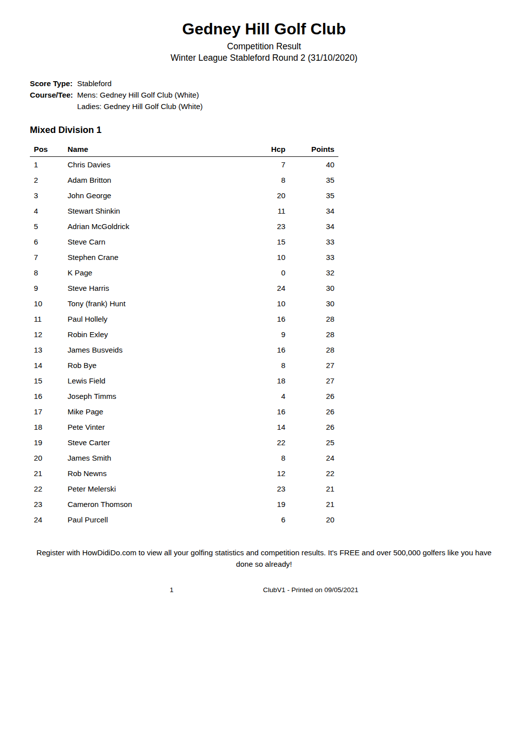Gedney Hill Golf Club
Competition Result
Winter League Stableford Round 2 (31/10/2020)
Score Type: Stableford
Course/Tee: Mens: Gedney Hill Golf Club (White)
Ladies: Gedney Hill Golf Club (White)
Mixed Division 1
| Pos | Name | Hcp | Points |
| --- | --- | --- | --- |
| 1 | Chris Davies | 7 | 40 |
| 2 | Adam Britton | 8 | 35 |
| 3 | John George | 20 | 35 |
| 4 | Stewart Shinkin | 11 | 34 |
| 5 | Adrian McGoldrick | 23 | 34 |
| 6 | Steve Carn | 15 | 33 |
| 7 | Stephen Crane | 10 | 33 |
| 8 | K Page | 0 | 32 |
| 9 | Steve Harris | 24 | 30 |
| 10 | Tony (frank) Hunt | 10 | 30 |
| 11 | Paul Hollely | 16 | 28 |
| 12 | Robin Exley | 9 | 28 |
| 13 | James Busveids | 16 | 28 |
| 14 | Rob Bye | 8 | 27 |
| 15 | Lewis Field | 18 | 27 |
| 16 | Joseph Timms | 4 | 26 |
| 17 | Mike Page | 16 | 26 |
| 18 | Pete Vinter | 14 | 26 |
| 19 | Steve Carter | 22 | 25 |
| 20 | James Smith | 8 | 24 |
| 21 | Rob Newns | 12 | 22 |
| 22 | Peter Melerski | 23 | 21 |
| 23 | Cameron Thomson | 19 | 21 |
| 24 | Paul Purcell | 6 | 20 |
Register with HowDidiDo.com to view all your golfing statistics and competition results. It's FREE and over 500,000 golfers like you have done so already!
1 ClubV1 - Printed on 09/05/2021